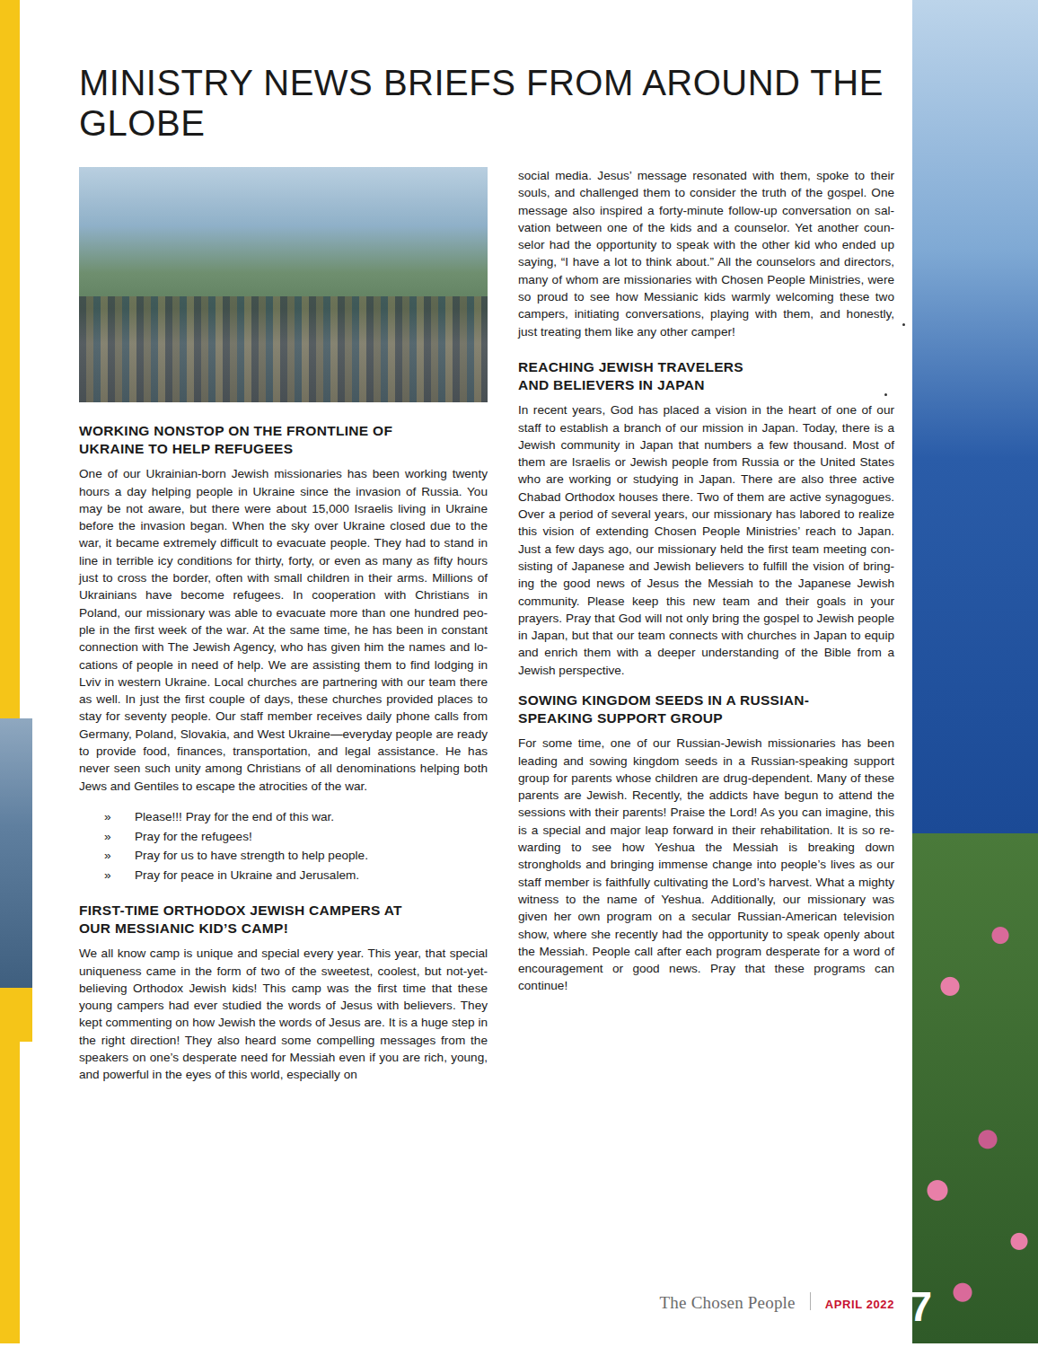MINISTRY NEWS BRIEFS FROM AROUND THE GLOBE
WORKING NONSTOP ON THE FRONTLINE OF
UKRAINE TO HELP REFUGEES
One of our Ukrainian-born Jewish missionaries has been working twenty hours a day helping people in Ukraine since the invasion of Russia. You may be not aware, but there were about 15,000 Israelis living in Ukraine before the invasion began. When the sky over Ukraine closed due to the war, it became extremely difficult to evacuate people. They had to stand in line in terrible icy conditions for thirty, forty, or even as many as fifty hours just to cross the border, often with small children in their arms. Millions of Ukrainians have become refugees. In cooperation with Christians in Poland, our missionary was able to evacuate more than one hundred people in the first week of the war. At the same time, he has been in constant connection with The Jewish Agency, who has given him the names and locations of people in need of help. We are assisting them to find lodging in Lviv in western Ukraine. Local churches are partnering with our team there as well. In just the first couple of days, these churches provided places to stay for seventy people. Our staff member receives daily phone calls from Germany, Poland, Slovakia, and West Ukraine—everyday people are ready to provide food, finances, transportation, and legal assistance. He has never seen such unity among Christians of all denominations helping both Jews and Gentiles to escape the atrocities of the war.
Please!!! Pray for the end of this war.
Pray for the refugees!
Pray for us to have strength to help people.
Pray for peace in Ukraine and Jerusalem.
FIRST-TIME ORTHODOX JEWISH CAMPERS AT
OUR MESSIANIC KID’S CAMP!
We all know camp is unique and special every year. This year, that special uniqueness came in the form of two of the sweetest, coolest, but not-yet-believing Orthodox Jewish kids! This camp was the first time that these young campers had ever studied the words of Jesus with believers. They kept commenting on how Jewish the words of Jesus are. It is a huge step in the right direction! They also heard some compelling messages from the speakers on one’s desperate need for Messiah even if you are rich, young, and powerful in the eyes of this world, especially on
social media. Jesus’ message resonated with them, spoke to their souls, and challenged them to consider the truth of the gospel. One message also inspired a forty-minute follow-up conversation on salvation between one of the kids and a counselor. Yet another counselor had the opportunity to speak with the other kid who ended up saying, “I have a lot to think about.” All the counselors and directors, many of whom are missionaries with Chosen People Ministries, were so proud to see how Messianic kids warmly welcoming these two campers, initiating conversations, playing with them, and honestly, just treating them like any other camper!
REACHING JEWISH TRAVELERS
AND BELIEVERS IN JAPAN
In recent years, God has placed a vision in the heart of one of our staff to establish a branch of our mission in Japan. Today, there is a Jewish community in Japan that numbers a few thousand. Most of them are Israelis or Jewish people from Russia or the United States who are working or studying in Japan. There are also three active Chabad Orthodox houses there. Two of them are active synagogues. Over a period of several years, our missionary has labored to realize this vision of extending Chosen People Ministries’ reach to Japan. Just a few days ago, our missionary held the first team meeting consisting of Japanese and Jewish believers to fulfill the vision of bringing the good news of Jesus the Messiah to the Japanese Jewish community. Please keep this new team and their goals in your prayers. Pray that God will not only bring the gospel to Jewish people in Japan, but that our team connects with churches in Japan to equip and enrich them with a deeper understanding of the Bible from a Jewish perspective.
SOWING KINGDOM SEEDS IN A RUSSIAN-
SPEAKING SUPPORT GROUP
For some time, one of our Russian-Jewish missionaries has been leading and sowing kingdom seeds in a Russian-speaking support group for parents whose children are drug-dependent. Many of these parents are Jewish. Recently, the addicts have begun to attend the sessions with their parents! Praise the Lord! As you can imagine, this is a special and major leap forward in their rehabilitation. It is so rewarding to see how Yeshua the Messiah is breaking down strongholds and bringing immense change into people’s lives as our staff member is faithfully cultivating the Lord’s harvest. What a mighty witness to the name of Yeshua. Additionally, our missionary was given her own program on a secular Russian-American television show, where she recently had the opportunity to speak openly about the Messiah. People call after each program desperate for a word of encouragement or good news. Pray that these programs can continue!
The Chosen People APRIL 2022
7